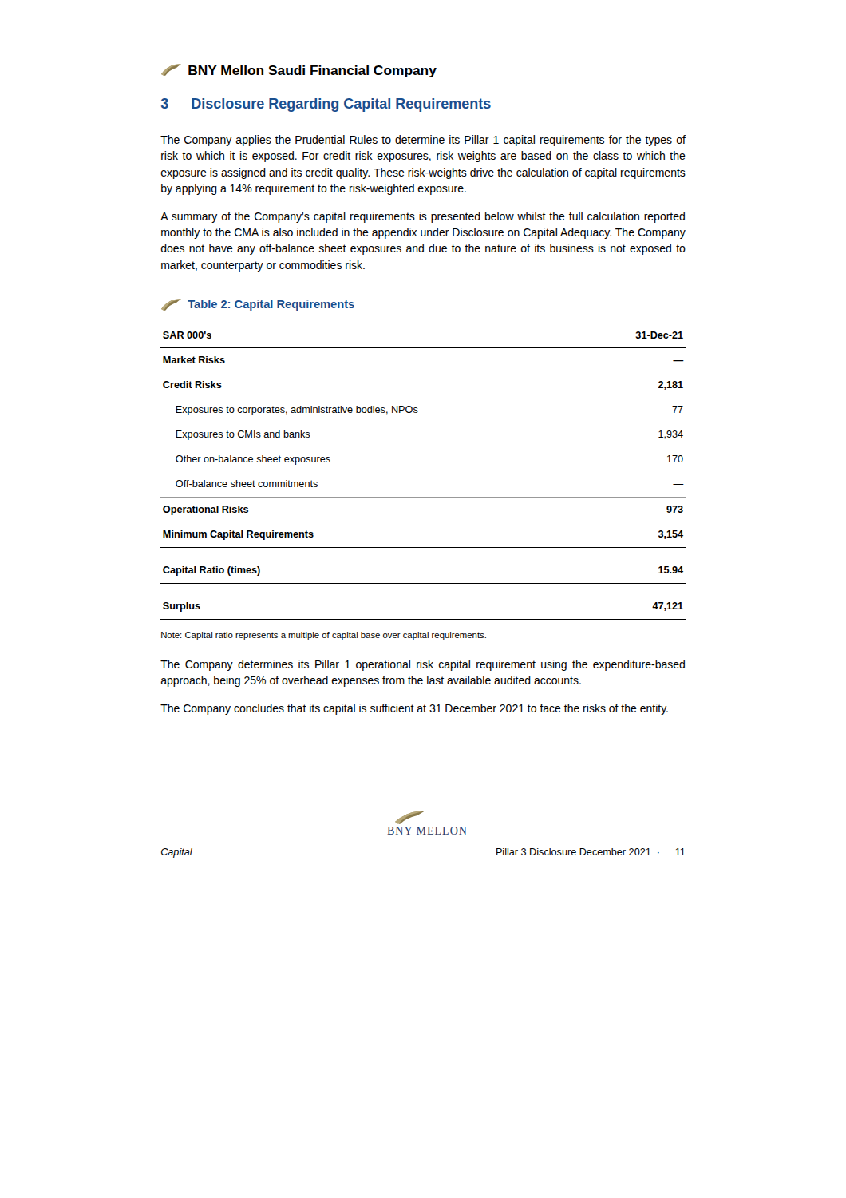BNY Mellon Saudi Financial Company
3 Disclosure Regarding Capital Requirements
The Company applies the Prudential Rules to determine its Pillar 1 capital requirements for the types of risk to which it is exposed. For credit risk exposures, risk weights are based on the class to which the exposure is assigned and its credit quality. These risk-weights drive the calculation of capital requirements by applying a 14% requirement to the risk-weighted exposure.
A summary of the Company's capital requirements is presented below whilst the full calculation reported monthly to the CMA is also included in the appendix under Disclosure on Capital Adequacy. The Company does not have any off-balance sheet exposures and due to the nature of its business is not exposed to market, counterparty or commodities risk.
Table 2: Capital Requirements
| SAR 000's | 31-Dec-21 |
| --- | --- |
| Market Risks | — |
| Credit Risks | 2,181 |
| Exposures to corporates, administrative bodies, NPOs | 77 |
| Exposures to CMIs and banks | 1,934 |
| Other on-balance sheet exposures | 170 |
| Off-balance sheet commitments | — |
| Operational Risks | 973 |
| Minimum Capital Requirements | 3,154 |
| Capital Ratio (times) | 15.94 |
| Surplus | 47,121 |
Note: Capital ratio represents a multiple of capital base over capital requirements.
The Company determines its Pillar 1 operational risk capital requirement using the expenditure-based approach, being 25% of overhead expenses from the last available audited accounts.
The Company concludes that its capital is sufficient at 31 December 2021 to face the risks of the entity.
BNY MELLON
Capital Pillar 3 Disclosure December 2021 ·11